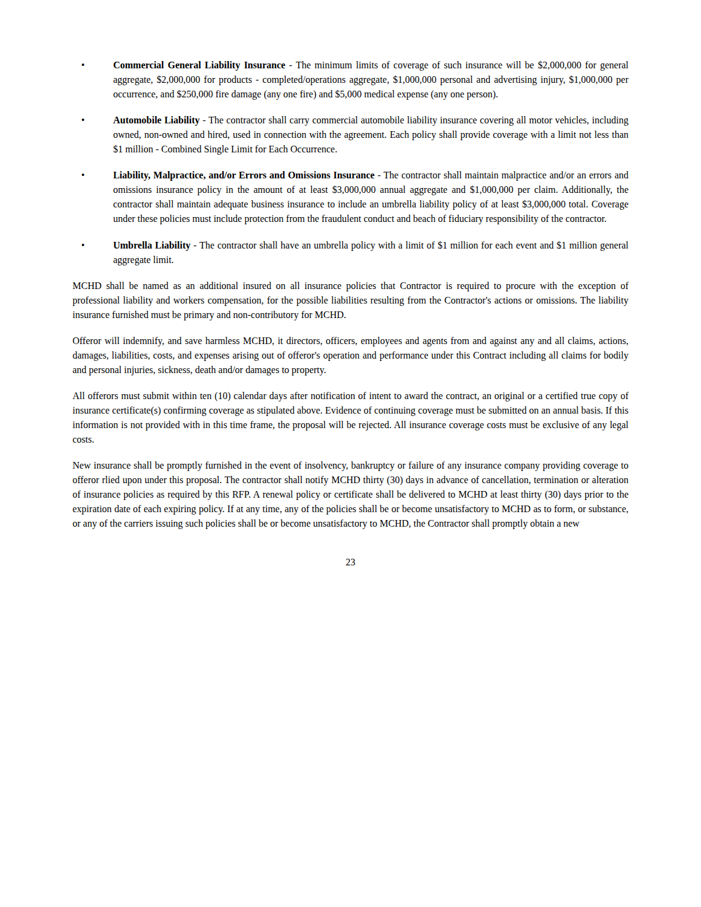•
Commercial General Liability Insurance - The minimum limits of coverage of such insurance will be $2,000,000 for general aggregate, $2,000,000 for products - completed/operations aggregate, $1,000,000 personal and advertising injury, $1,000,000 per occurrence, and $250,000 fire damage (any one fire) and $5,000 medical expense (any one person).
•
Automobile Liability - The contractor shall carry commercial automobile liability insurance covering all motor vehicles, including owned, non-owned and hired, used in connection with the agreement. Each policy shall provide coverage with a limit not less than $1 million - Combined Single Limit for Each Occurrence.
•
Liability, Malpractice, and/or Errors and Omissions Insurance - The contractor shall maintain malpractice and/or an errors and omissions insurance policy in the amount of at least $3,000,000 annual aggregate and $1,000,000 per claim. Additionally, the contractor shall maintain adequate business insurance to include an umbrella liability policy of at least $3,000,000 total. Coverage under these policies must include protection from the fraudulent conduct and beach of fiduciary responsibility of the contractor.
•
Umbrella Liability - The contractor shall have an umbrella policy with a limit of $1 million for each event and $1 million general aggregate limit.
MCHD shall be named as an additional insured on all insurance policies that Contractor is required to procure with the exception of professional liability and workers compensation, for the possible liabilities resulting from the Contractor's actions or omissions. The liability insurance furnished must be primary and non-contributory for MCHD.
Offeror will indemnify, and save harmless MCHD, it directors, officers, employees and agents from and against any and all claims, actions, damages, liabilities, costs, and expenses arising out of offeror's operation and performance under this Contract including all claims for bodily and personal injuries, sickness, death and/or damages to property.
All offerors must submit within ten (10) calendar days after notification of intent to award the contract, an original or a certified true copy of insurance certificate(s) confirming coverage as stipulated above. Evidence of continuing coverage must be submitted on an annual basis. If this information is not provided with in this time frame, the proposal will be rejected. All insurance coverage costs must be exclusive of any legal costs.
New insurance shall be promptly furnished in the event of insolvency, bankruptcy or failure of any insurance company providing coverage to offeror rlied upon under this proposal. The contractor shall notify MCHD thirty (30) days in advance of cancellation, termination or alteration of insurance policies as required by this RFP. A renewal policy or certificate shall be delivered to MCHD at least thirty (30) days prior to the expiration date of each expiring policy. If at any time, any of the policies shall be or become unsatisfactory to MCHD as to form, or substance, or any of the carriers issuing such policies shall be or become unsatisfactory to MCHD, the Contractor shall promptly obtain a new
23